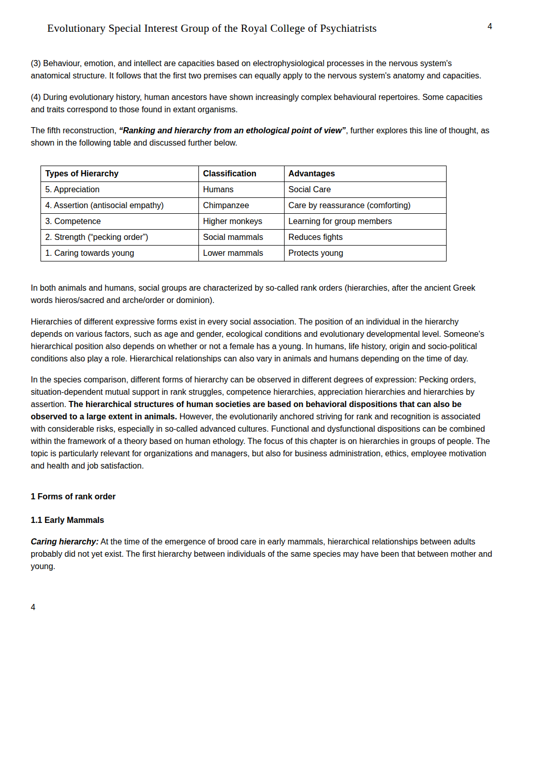Evolutionary Special Interest Group of the Royal College of Psychiatrists
4
(3) Behaviour, emotion, and intellect are capacities based on electrophysiological processes in the nervous system's anatomical structure. It follows that the first two premises can equally apply to the nervous system's anatomy and capacities.
(4) During evolutionary history, human ancestors have shown increasingly complex behavioural repertoires. Some capacities and traits correspond to those found in extant organisms.
The fifth reconstruction, “Ranking and hierarchy from an ethological point of view”, further explores this line of thought, as shown in the following table and discussed further below.
| Types of Hierarchy | Classification | Advantages |
| 5. Appreciation | Humans | Social Care |
| 4. Assertion (antisocial empathy) | Chimpanzee | Care by reassurance (comforting) |
| 3. Competence | Higher monkeys | Learning for group members |
| 2. Strength (“pecking order”) | Social mammals | Reduces fights |
| 1. Caring towards young | Lower mammals | Protects young |
In both animals and humans, social groups are characterized by so-called rank orders (hierarchies, after the ancient Greek words hieros/sacred and arche/order or dominion).
Hierarchies of different expressive forms exist in every social association. The position of an individual in the hierarchy depends on various factors, such as age and gender, ecological conditions and evolutionary developmental level. Someone's hierarchical position also depends on whether or not a female has a young. In humans, life history, origin and socio-political conditions also play a role. Hierarchical relationships can also vary in animals and humans depending on the time of day.
In the species comparison, different forms of hierarchy can be observed in different degrees of expression: Pecking orders, situation-dependent mutual support in rank struggles, competence hierarchies, appreciation hierarchies and hierarchies by assertion. The hierarchical structures of human societies are based on behavioral dispositions that can also be observed to a large extent in animals. However, the evolutionarily anchored striving for rank and recognition is associated with considerable risks, especially in so-called advanced cultures. Functional and dysfunctional dispositions can be combined within the framework of a theory based on human ethology. The focus of this chapter is on hierarchies in groups of people. The topic is particularly relevant for organizations and managers, but also for business administration, ethics, employee motivation and health and job satisfaction.
1 Forms of rank order
1.1 Early Mammals
Caring hierarchy: At the time of the emergence of brood care in early mammals, hierarchical relationships between adults probably did not yet exist. The first hierarchy between individuals of the same species may have been that between mother and young.
4